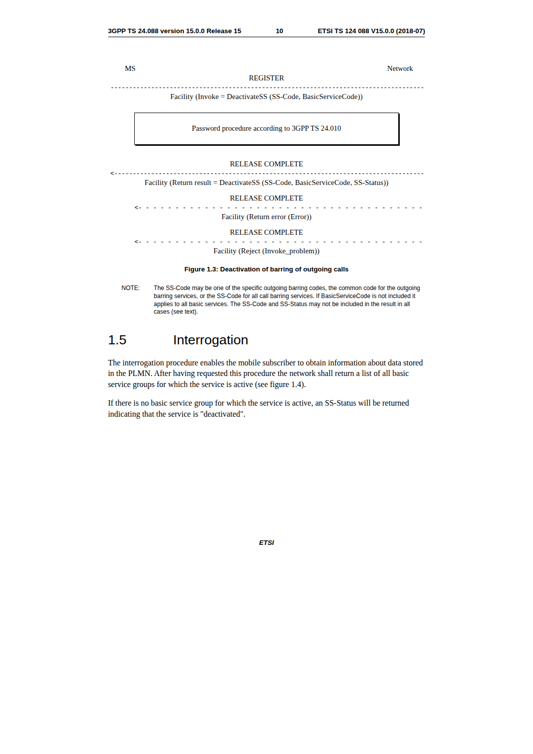3GPP TS 24.088 version 15.0.0 Release 15
10
ETSI TS 124 088 V15.0.0 (2018-07)
MS Network
REGISTER
------------------------------------------------------------------------------------------------------------------->
Facility (Invoke = DeactivateSS (SS-Code, BasicServiceCode))
Password procedure according to 3GPP TS 24.010
RELEASE COMPLETE
<-----------------------------------------------------------------------------------------------------------------
Facility (Return result = DeactivateSS (SS-Code, BasicServiceCode, SS-Status))
RELEASE COMPLETE
<- - - - - - - - - - - - - - - - - - - - - - - - - - - - - - - - - - - - - - - - - - - -
Facility (Return error (Error))
RELEASE COMPLETE
<- - - - - - - - - - - - - - - - - - - - - - - - - - - - - - - - - - - - - - - - - - -
Facility (Reject (Invoke_problem))
Figure 1.3: Deactivation of barring of outgoing calls
NOTE:
The SS-Code may be one of the specific outgoing barring codes, the common code for the outgoing barring services, or the SS-Code for all call barring services. If BasicServiceCode is not included it applies to all basic services. The SS-Code and SS-Status may not be included in the result in all cases (see text).
1.5 Interrogation
The interrogation procedure enables the mobile subscriber to obtain information about data stored in the PLMN. After having requested this procedure the network shall return a list of all basic service groups for which the service is active (see figure 1.4).
If there is no basic service group for which the service is active, an SS-Status will be returned indicating that the service is "deactivated".
ETSI